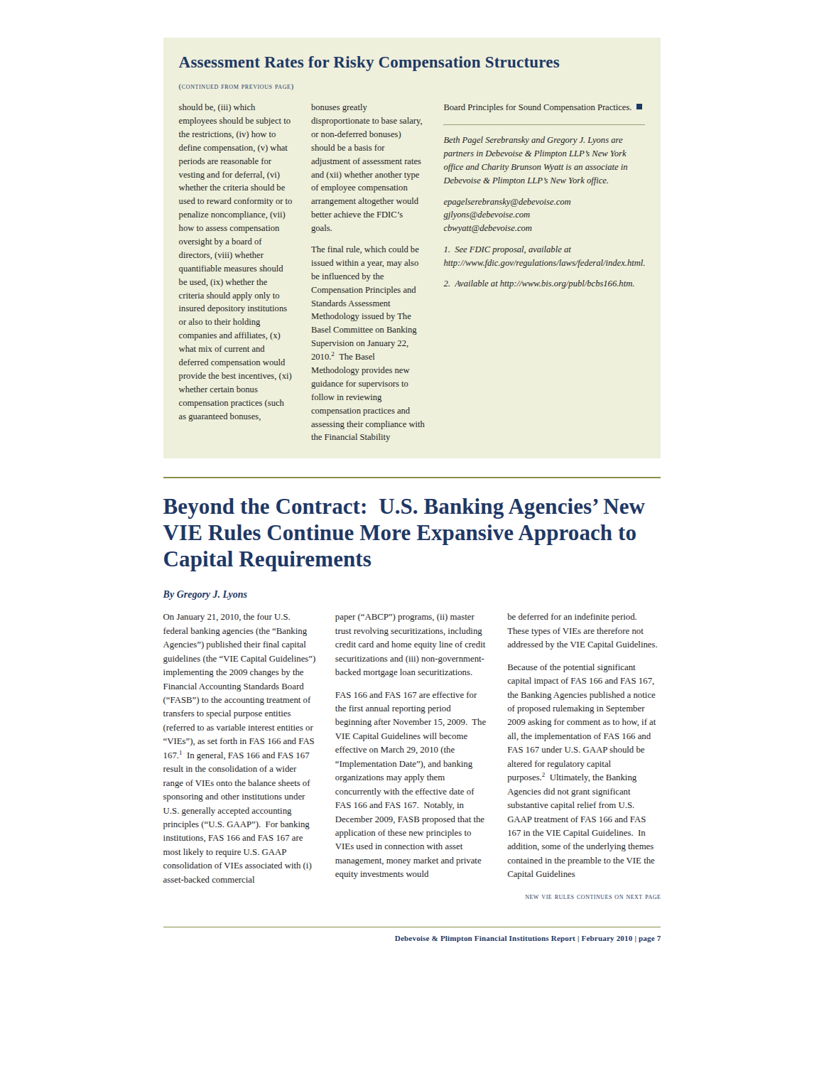Assessment Rates for Risky Compensation Structures
(continued from previous page)
should be, (iii) which employees should be subject to the restrictions, (iv) how to define compensation, (v) what periods are reasonable for vesting and for deferral, (vi) whether the criteria should be used to reward conformity or to penalize noncompliance, (vii) how to assess compensation oversight by a board of directors, (viii) whether quantifiable measures should be used, (ix) whether the criteria should apply only to insured depository institutions or also to their holding companies and affiliates, (x) what mix of current and deferred compensation would provide the best incentives, (xi) whether certain bonus compensation practices (such as guaranteed bonuses,
bonuses greatly disproportionate to base salary, or non-deferred bonuses) should be a basis for adjustment of assessment rates and (xii) whether another type of employee compensation arrangement altogether would better achieve the FDIC’s goals.
The final rule, which could be issued within a year, may also be influenced by the Compensation Principles and Standards Assessment Methodology issued by The Basel Committee on Banking Supervision on January 22, 2010.2 The Basel Methodology provides new guidance for supervisors to follow in reviewing compensation practices and assessing their compliance with the Financial Stability
Board Principles for Sound Compensation Practices.
Beth Pagel Serebransky and Gregory J. Lyons are partners in Debevoise & Plimpton LLP’s New York office and Charity Brunson Wyatt is an associate in Debevoise & Plimpton LLP’s New York office.
epagelserebransky@debevoise.com
gjlyons@debevoise.com
cbwyatt@debevoise.com
1. See FDIC proposal, available at http://www.fdic.gov/regulations/laws/federal/index.html.
2. Available at http://www.bis.org/publ/bcbs166.htm.
Beyond the Contract: U.S. Banking Agencies’ New VIE Rules Continue More Expansive Approach to Capital Requirements
By Gregory J. Lyons
On January 21, 2010, the four U.S. federal banking agencies (the “Banking Agencies”) published their final capital guidelines (the “VIE Capital Guidelines”) implementing the 2009 changes by the Financial Accounting Standards Board (“FASB”) to the accounting treatment of transfers to special purpose entities (referred to as variable interest entities or “VIEs”), as set forth in FAS 166 and FAS 167.1 In general, FAS 166 and FAS 167 result in the consolidation of a wider range of VIEs onto the balance sheets of sponsoring and other institutions under U.S. generally accepted accounting principles (“U.S. GAAP”). For banking institutions, FAS 166 and FAS 167 are most likely to require U.S. GAAP consolidation of VIEs associated with (i) asset-backed commercial
paper (“ABCP”) programs, (ii) master trust revolving securitizations, including credit card and home equity line of credit securitizations and (iii) non-government-backed mortgage loan securitizations.
FAS 166 and FAS 167 are effective for the first annual reporting period beginning after November 15, 2009. The VIE Capital Guidelines will become effective on March 29, 2010 (the “Implementation Date”), and banking organizations may apply them concurrently with the effective date of FAS 166 and FAS 167. Notably, in December 2009, FASB proposed that the application of these new principles to VIEs used in connection with asset management, money market and private equity investments would
be deferred for an indefinite period. These types of VIEs are therefore not addressed by the VIE Capital Guidelines.
Because of the potential significant capital impact of FAS 166 and FAS 167, the Banking Agencies published a notice of proposed rulemaking in September 2009 asking for comment as to how, if at all, the implementation of FAS 166 and FAS 167 under U.S. GAAP should be altered for regulatory capital purposes.2 Ultimately, the Banking Agencies did not grant significant substantive capital relief from U.S. GAAP treatment of FAS 166 and FAS 167 in the VIE Capital Guidelines. In addition, some of the underlying themes contained in the preamble to the VIE the Capital Guidelines
New VIE Rules continues on next page
Debevoise & Plimpton Financial Institutions Report | February 2010 | page 7